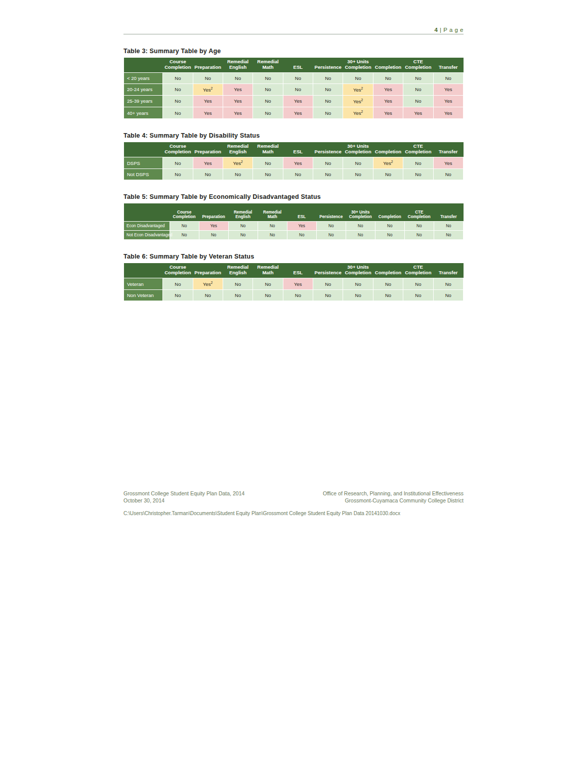4 | P a g e
Table 3: Summary Table by Age
| | Course Completion | Preparation | Remedial English | Remedial Math | ESL | Persistence | 30+ Units Completion | Completion | CTE Completion | Transfer |
| --- | --- | --- | --- | --- | --- | --- | --- | --- | --- | --- |
| < 20 years | No | No | No | No | No | No | No | No | No | No |
| 20-24 years | No | Yes 2 | Yes | No | No | No | Yes 2 | Yes | No | Yes |
| 25-39 years | No | Yes | Yes | No | Yes | No | Yes 2 | Yes | No | Yes |
| 40+ years | No | Yes | Yes | No | Yes | No | Yes 2 | Yes | Yes | Yes |
Table 4: Summary Table by Disability Status
| | Course Completion | Preparation | Remedial English | Remedial Math | ESL | Persistence | 30+ Units Completion | Completion | CTE Completion | Transfer |
| --- | --- | --- | --- | --- | --- | --- | --- | --- | --- | --- |
| DSPS | No | Yes | Yes 2 | No | Yes | No | No | Yes 2 | No | Yes |
| Not DSPS | No | No | No | No | No | No | No | No | No | No |
Table 5: Summary Table by Economically Disadvantaged Status
| | Course Completion | Preparation | Remedial English | Remedial Math | ESL | Persistence | 30+ Units Completion | Completion | CTE Completion | Transfer |
| --- | --- | --- | --- | --- | --- | --- | --- | --- | --- | --- |
| Econ Disadvantaged | No | Yes | No | No | Yes | No | No | No | No | No |
| Not Econ Disadvantaged | No | No | No | No | No | No | No | No | No | No |
Table 6: Summary Table by Veteran Status
| | Course Completion | Preparation | Remedial English | Remedial Math | ESL | Persistence | 30+ Units Completion | Completion | CTE Completion | Transfer |
| --- | --- | --- | --- | --- | --- | --- | --- | --- | --- | --- |
| Veteran | No | Yes 2 | No | No | Yes | No | No | No | No | No |
| Non Veteran | No | No | No | No | No | No | No | No | No | No |
Grossmont College Student Equity Plan Data, 2014
October 30, 2014
Office of Research, Planning, and Institutional Effectiveness
Grossmont-Cuyamaca Community College District
C:\Users\Christopher.Tarman\Documents\Student Equity Plan\Grossmont College Student Equity Plan Data 20141030.docx